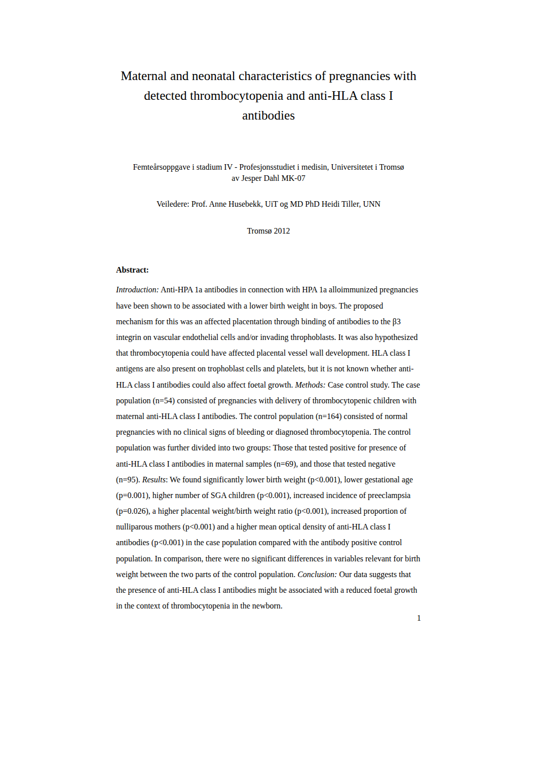Maternal and neonatal characteristics of pregnancies with detected thrombocytopenia and anti-HLA class I antibodies
Femteårsoppgave i stadium IV - Profesjonsstudiet i medisin, Universitetet i Tromsø
av Jesper Dahl MK-07
Veiledere: Prof. Anne Husebekk, UiT og MD PhD Heidi Tiller, UNN
Tromsø 2012
Abstract:
Introduction: Anti-HPA 1a antibodies in connection with HPA 1a alloimmunized pregnancies have been shown to be associated with a lower birth weight in boys. The proposed mechanism for this was an affected placentation through binding of antibodies to the β3 integrin on vascular endothelial cells and/or invading throphoblasts. It was also hypothesized that thrombocytopenia could have affected placental vessel wall development. HLA class I antigens are also present on trophoblast cells and platelets, but it is not known whether anti-HLA class I antibodies could also affect foetal growth. Methods: Case control study. The case population (n=54) consisted of pregnancies with delivery of thrombocytopenic children with maternal anti-HLA class I antibodies. The control population (n=164) consisted of normal pregnancies with no clinical signs of bleeding or diagnosed thrombocytopenia. The control population was further divided into two groups: Those that tested positive for presence of anti-HLA class I antibodies in maternal samples (n=69), and those that tested negative (n=95). Results: We found significantly lower birth weight (p<0.001), lower gestational age (p=0.001), higher number of SGA children (p<0.001), increased incidence of preeclampsia (p=0.026), a higher placental weight/birth weight ratio (p<0.001), increased proportion of nulliparous mothers (p<0.001) and a higher mean optical density of anti-HLA class I antibodies (p<0.001) in the case population compared with the antibody positive control population. In comparison, there were no significant differences in variables relevant for birth weight between the two parts of the control population. Conclusion: Our data suggests that the presence of anti-HLA class I antibodies might be associated with a reduced foetal growth in the context of thrombocytopenia in the newborn.
1